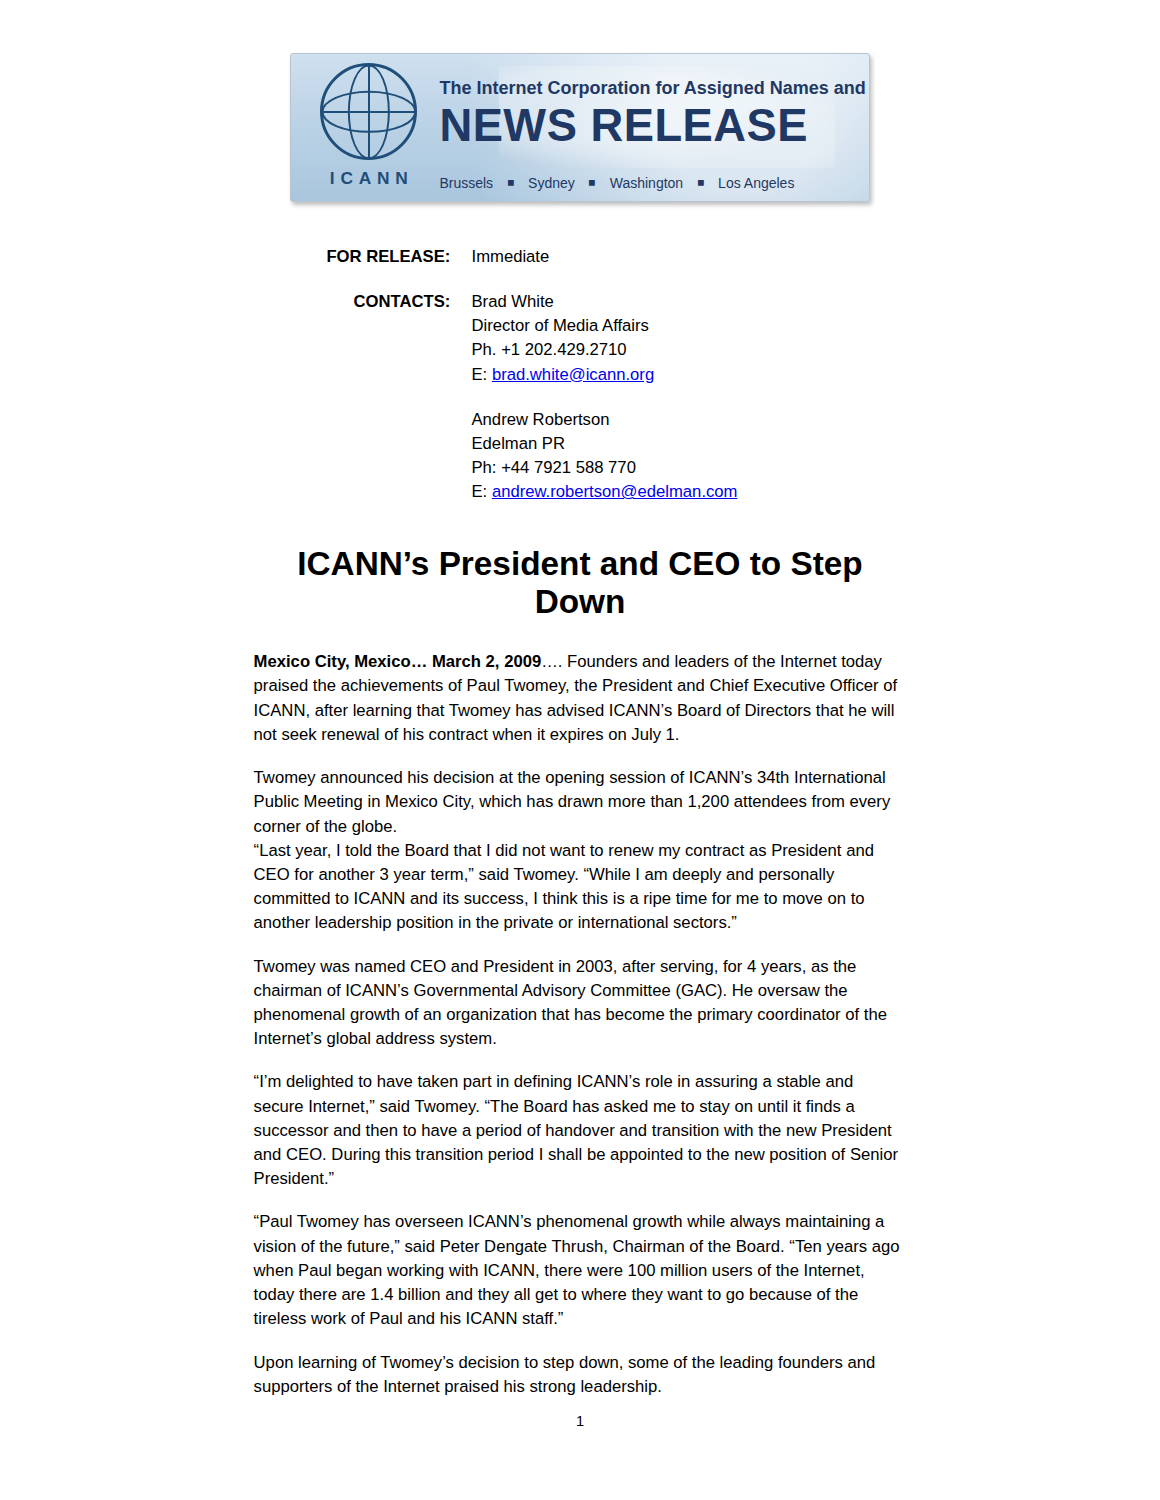ICANN
The Internet Corporation for Assigned Names and Numbers
NEWS RELEASE
Brussels ◆ Sydney ◆ Washington ◆ Los Angeles
| FOR RELEASE: | Immediate |
| CONTACTS: | Brad White Director of Media Affairs Ph. +1 202.429.2710 E: brad.white@icann.org |
| | Andrew Robertson Edelman PR Ph: +44 7921 588 770 E: andrew.robertson@edelman.com |
ICANN’s President and CEO to Step Down
Mexico City, Mexico… March 2, 2009…. Founders and leaders of the Internet today praised the achievements of Paul Twomey, the President and Chief Executive Officer of ICANN, after learning that Twomey has advised ICANN’s Board of Directors that he will not seek renewal of his contract when it expires on July 1.
Twomey announced his decision at the opening session of ICANN’s 34th International Public Meeting in Mexico City, which has drawn more than 1,200 attendees from every corner of the globe.
“Last year, I told the Board that I did not want to renew my contract as President and CEO for another 3 year term,” said Twomey. “While I am deeply and personally committed to ICANN and its success, I think this is a ripe time for me to move on to another leadership position in the private or international sectors.”
Twomey was named CEO and President in 2003, after serving, for 4 years, as the chairman of ICANN’s Governmental Advisory Committee (GAC). He oversaw the phenomenal growth of an organization that has become the primary coordinator of the Internet’s global address system.
“I’m delighted to have taken part in defining ICANN’s role in assuring a stable and secure Internet,” said Twomey. “The Board has asked me to stay on until it finds a successor and then to have a period of handover and transition with the new President and CEO. During this transition period I shall be appointed to the new position of Senior President.”
“Paul Twomey has overseen ICANN’s phenomenal growth while always maintaining a vision of the future,” said Peter Dengate Thrush, Chairman of the Board. “Ten years ago when Paul began working with ICANN, there were 100 million users of the Internet, today there are 1.4 billion and they all get to where they want to go because of the tireless work of Paul and his ICANN staff.”
Upon learning of Twomey’s decision to step down, some of the leading founders and supporters of the Internet praised his strong leadership.
1